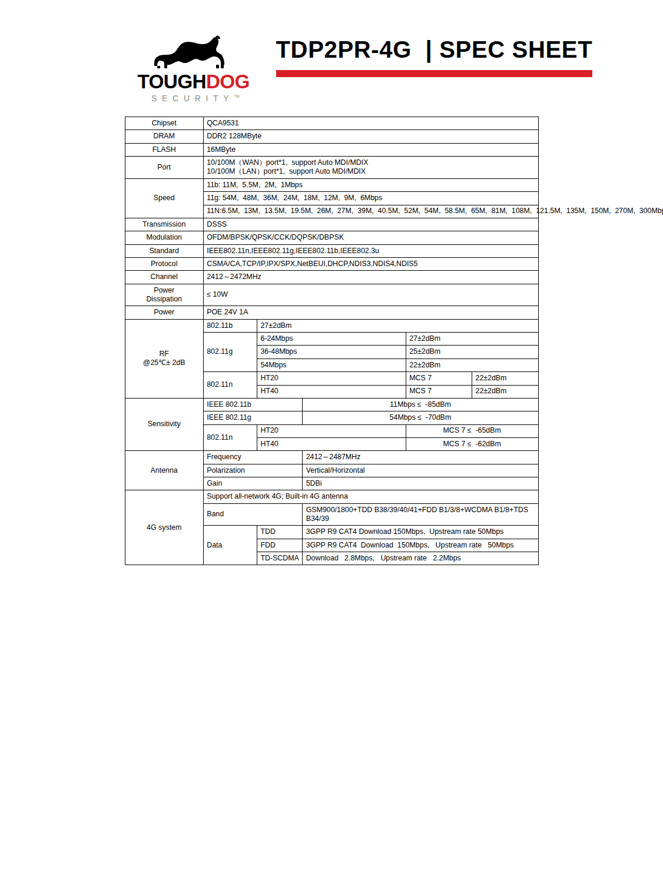TOUGH DOG
SECURITYTM
TDP2PR-4G | SPEC SHEET
| Chipset | QCA9531 |
| DRAM | DDR2 128MByte |
| FLASH | 16MByte |
| Port | 10/100M（WAN）port*1, support Auto MDI/MDIX 10/100M（LAN）port*1, support Auto MDI/MDIX |
| Speed | 11b: 11M, 5.5M, 2M, 1Mbps |
| 11g: 54M, 48M, 36M, 24M, 18M, 12M, 9M, 6Mbps |
| 11N:6.5M, 13M, 13.5M, 19.5M, 26M, 27M, 39M, 40.5M, 52M, 54M, 58.5M, 65M, 81M, 108M, 121.5M, 135M, 150M, 270M, 300Mbps |
| Transmission | DSSS |
| Modulation | OFDM/BPSK/QPSK/CCK/DQPSK/DBPSK |
| Standard | IEEE802.11n,IEEE802.11g,IEEE802.11b,IEEE802.3u |
| Protocol | CSMA/CA,TCP/IP,IPX/SPX,NetBEUI,DHCP,NDIS3,NDIS4,NDIS5 |
| Channel | 2412～2472MHz |
| Power Dissipation | ≤ 10W |
| Power | POE 24V 1A |
| RF @25℃± 2dB | 802.11b | 27±2dBm |
| 802.11g | 6-24Mbps | 27±2dBm |
| 36-48Mbps | 25±2dBm |
| 54Mbps | 22±2dBm |
| 802.11n | HT20 | MCS 7 | 22±2dBm |
| HT40 | MCS 7 | 22±2dBm |
| Sensitivity | IEEE 802.11b | 11Mbps ≤ -85dBm |
| IEEE 802.11g | 54Mbps ≤ -70dBm |
| 802.11n | HT20 | MCS 7 ≤ -65dBm |
| HT40 | MCS 7 ≤ -62dBm |
| Antenna | Frequency | 2412～2487MHz |
| Polarization | Vertical/Horizontal |
| Gain | 5DBi |
| 4G system | Support all-network 4G; Built-in 4G antenna |
| Band | GSM900/1800+TDD B38/39/40/41+FDD B1/3/8+WCDMA B1/8+TDS B34/39 |
| Data | TDD | 3GPP R9 CAT4 Download 150Mbps, Upstream rate 50Mbps |
| FDD | 3GPP R9 CAT4 Download 150Mbps, Upstream rate 50Mbps |
| TD-SCDMA | Download 2.8Mbps, Upstream rate 2.2Mbps |